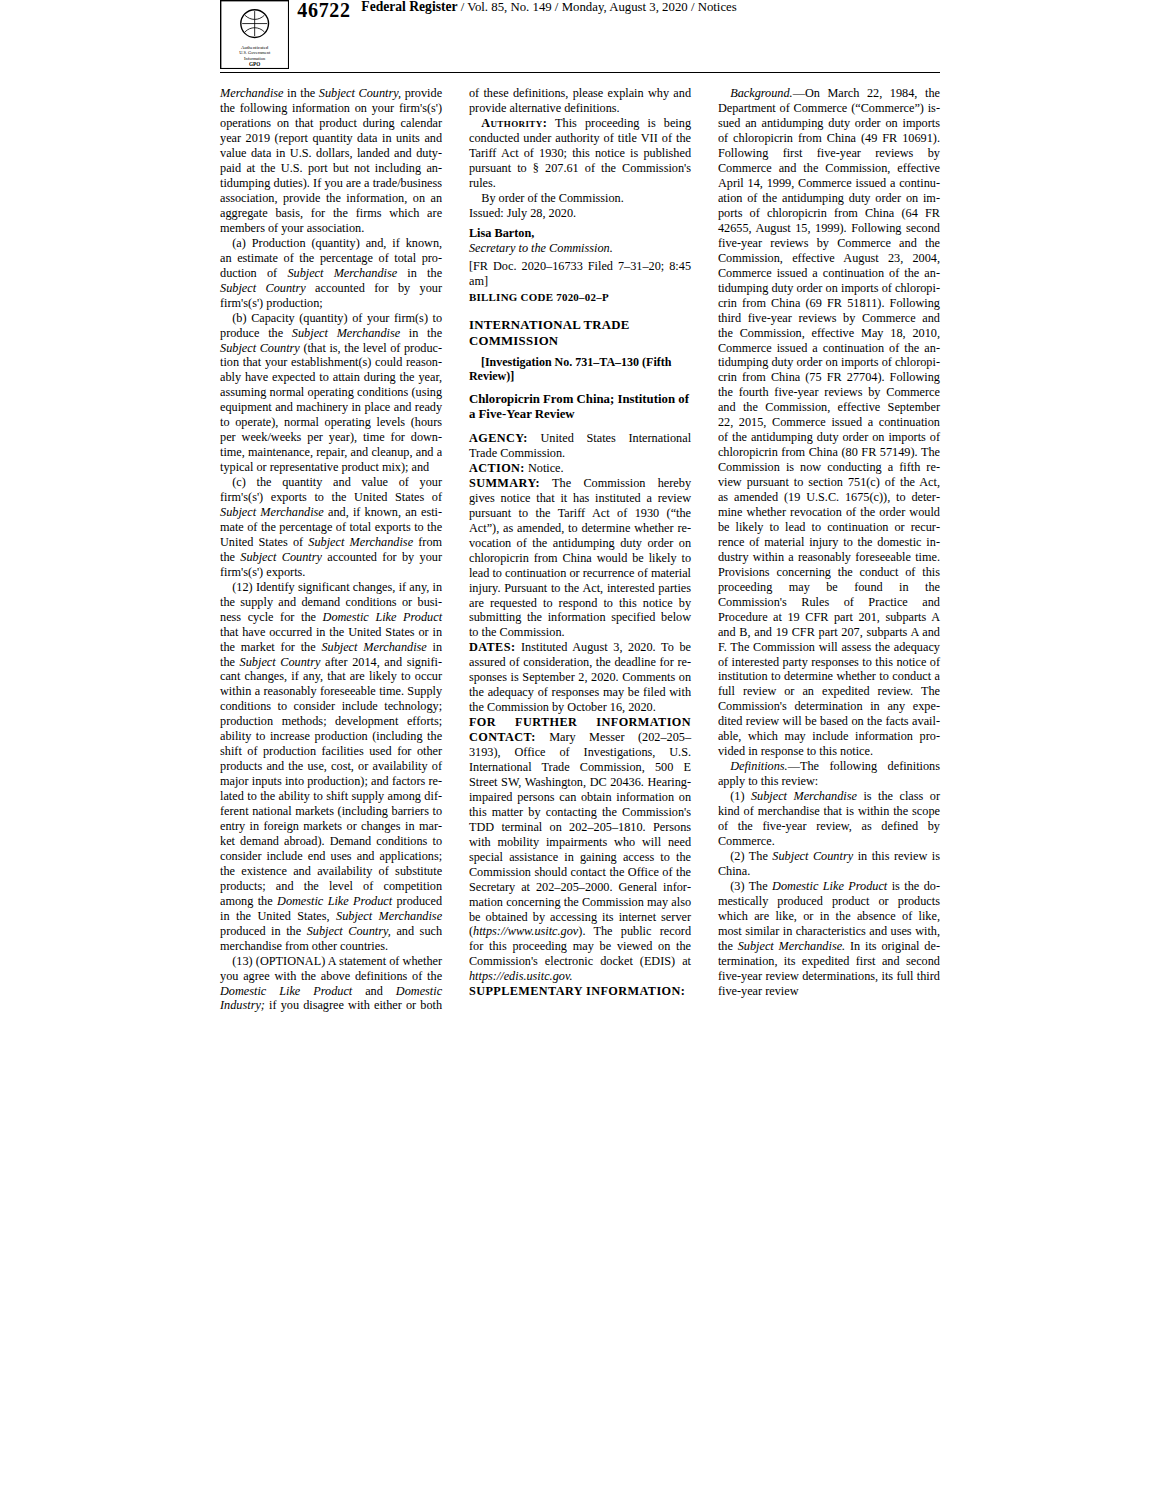Authenticated U.S. Government Information GPO
46722
Federal Register / Vol. 85, No. 149 / Monday, August 3, 2020 / Notices
Merchandise in the Subject Country, provide the following information on your firm's(s') operations on that product during calendar year 2019 (report quantity data in units and value data in U.S. dollars, landed and duty-paid at the U.S. port but not including antidumping duties). If you are a trade/business association, provide the information, on an aggregate basis, for the firms which are members of your association.
(a) Production (quantity) and, if known, an estimate of the percentage of total production of Subject Merchandise in the Subject Country accounted for by your firm's(s') production;
(b) Capacity (quantity) of your firm(s) to produce the Subject Merchandise in the Subject Country (that is, the level of production that your establishment(s) could reasonably have expected to attain during the year, assuming normal operating conditions (using equipment and machinery in place and ready to operate), normal operating levels (hours per week/weeks per year), time for downtime, maintenance, repair, and cleanup, and a typical or representative product mix); and
(c) the quantity and value of your firm's(s') exports to the United States of Subject Merchandise and, if known, an estimate of the percentage of total exports to the United States of Subject Merchandise from the Subject Country accounted for by your firm's(s') exports.
(12) Identify significant changes, if any, in the supply and demand conditions or business cycle for the Domestic Like Product that have occurred in the United States or in the market for the Subject Merchandise in the Subject Country after 2014, and significant changes, if any, that are likely to occur within a reasonably foreseeable time. Supply conditions to consider include technology; production methods; development efforts; ability to increase production (including the shift of production facilities used for other products and the use, cost, or availability of major inputs into production); and factors related to the ability to shift supply among different national markets (including barriers to entry in foreign markets or changes in market demand abroad). Demand conditions to consider include end uses and applications; the existence and availability of substitute products; and the level of competition among the Domestic Like Product produced in the United States, Subject Merchandise produced in the Subject Country, and such merchandise from other countries.
(13) (OPTIONAL) A statement of whether you agree with the above definitions of the Domestic Like Product and Domestic Industry; if you disagree with either or both of these definitions, please explain why and provide alternative definitions.
Authority: This proceeding is being conducted under authority of title VII of the Tariff Act of 1930; this notice is published pursuant to § 207.61 of the Commission's rules.
By order of the Commission.
Issued: July 28, 2020.
Lisa Barton,
Secretary to the Commission.
[FR Doc. 2020–16733 Filed 7–31–20; 8:45 am]
BILLING CODE 7020–02–P
INTERNATIONAL TRADE COMMISSION
[Investigation No. 731–TA–130 (Fifth Review)]
Chloropicrin From China; Institution of a Five-Year Review
AGENCY: United States International Trade Commission.
ACTION: Notice.
SUMMARY: The Commission hereby gives notice that it has instituted a review pursuant to the Tariff Act of 1930 (“the Act”), as amended, to determine whether revocation of the antidumping duty order on chloropicrin from China would be likely to lead to continuation or recurrence of material injury. Pursuant to the Act, interested parties are requested to respond to this notice by submitting the information specified below to the Commission.
DATES: Instituted August 3, 2020. To be assured of consideration, the deadline for responses is September 2, 2020. Comments on the adequacy of responses may be filed with the Commission by October 16, 2020.
FOR FURTHER INFORMATION CONTACT: Mary Messer (202–205–3193), Office of Investigations, U.S. International Trade Commission, 500 E Street SW, Washington, DC 20436. Hearing-impaired persons can obtain information on this matter by contacting the Commission's TDD terminal on 202–205–1810. Persons with mobility impairments who will need special assistance in gaining access to the Commission should contact the Office of the Secretary at 202–205–2000. General information concerning the Commission may also be obtained by accessing its internet server (https://www.usitc.gov). The public record for this proceeding may be viewed on the Commission's electronic docket (EDIS) at https://edis.usitc.gov.
SUPPLEMENTARY INFORMATION:
Background.—On March 22, 1984, the Department of Commerce (“Commerce”) issued an antidumping duty order on imports of chloropicrin from China (49 FR 10691). Following first five-year reviews by Commerce and the Commission, effective April 14, 1999, Commerce issued a continuation of the antidumping duty order on imports of chloropicrin from China (64 FR 42655, August 15, 1999). Following second five-year reviews by Commerce and the Commission, effective August 23, 2004, Commerce issued a continuation of the antidumping duty order on imports of chloropicrin from China (69 FR 51811). Following third five-year reviews by Commerce and the Commission, effective May 18, 2010, Commerce issued a continuation of the antidumping duty order on imports of chloropicrin from China (75 FR 27704). Following the fourth five-year reviews by Commerce and the Commission, effective September 22, 2015, Commerce issued a continuation of the antidumping duty order on imports of chloropicrin from China (80 FR 57149). The Commission is now conducting a fifth review pursuant to section 751(c) of the Act, as amended (19 U.S.C. 1675(c)), to determine whether revocation of the order would be likely to lead to continuation or recurrence of material injury to the domestic industry within a reasonably foreseeable time. Provisions concerning the conduct of this proceeding may be found in the Commission's Rules of Practice and Procedure at 19 CFR part 201, subparts A and B, and 19 CFR part 207, subparts A and F. The Commission will assess the adequacy of interested party responses to this notice of institution to determine whether to conduct a full review or an expedited review. The Commission's determination in any expedited review will be based on the facts available, which may include information provided in response to this notice.
Definitions.—The following definitions apply to this review:
(1) Subject Merchandise is the class or kind of merchandise that is within the scope of the five-year review, as defined by Commerce.
(2) The Subject Country in this review is China.
(3) The Domestic Like Product is the domestically produced product or products which are like, or in the absence of like, most similar in characteristics and uses with, the Subject Merchandise. In its original determination, its expedited first and second five-year review determinations, its full third five-year review